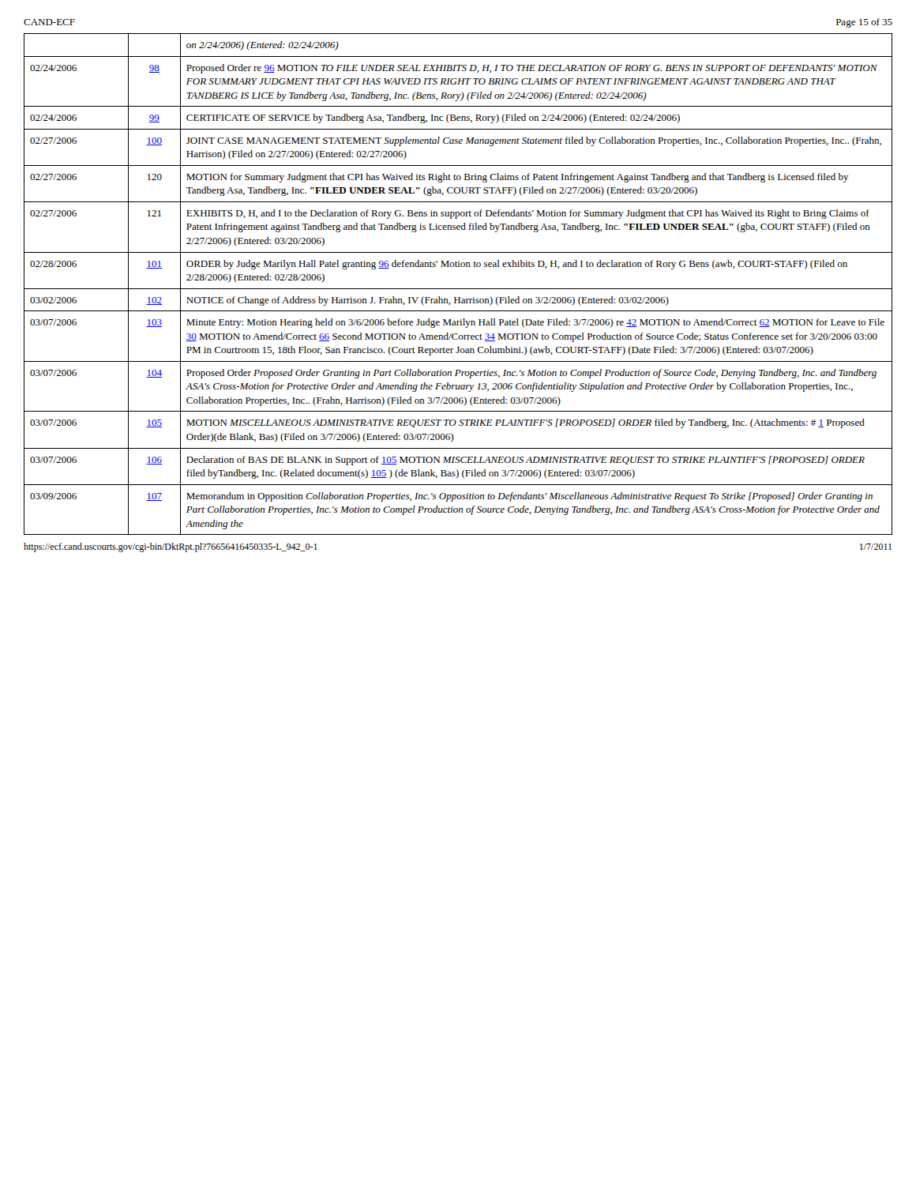CAND-ECF Page 15 of 35
| | | on 2/24/2006) (Entered: 02/24/2006) |
| 02/24/2006 | 98 | Proposed Order re 96 MOTION TO FILE UNDER SEAL EXHIBITS D, H, I TO THE DECLARATION OF RORY G. BENS IN SUPPORT OF DEFENDANTS' MOTION FOR SUMMARY JUDGMENT THAT CPI HAS WAIVED ITS RIGHT TO BRING CLAIMS OF PATENT INFRINGEMENT AGAINST TANDBERG AND THAT TANDBERG IS LICE by Tandberg Asa, Tandberg, Inc. (Bens, Rory) (Filed on 2/24/2006) (Entered: 02/24/2006) |
| 02/24/2006 | 99 | CERTIFICATE OF SERVICE by Tandberg Asa, Tandberg, Inc (Bens, Rory) (Filed on 2/24/2006) (Entered: 02/24/2006) |
| 02/27/2006 | 100 | JOINT CASE MANAGEMENT STATEMENT Supplemental Case Management Statement filed by Collaboration Properties, Inc., Collaboration Properties, Inc.. (Frahn, Harrison) (Filed on 2/27/2006) (Entered: 02/27/2006) |
| 02/27/2006 | 120 | MOTION for Summary Judgment that CPI has Waived its Right to Bring Claims of Patent Infringement Against Tandberg and that Tandberg is Licensed filed by Tandberg Asa, Tandberg, Inc. "FILED UNDER SEAL" (gba, COURT STAFF) (Filed on 2/27/2006) (Entered: 03/20/2006) |
| 02/27/2006 | 121 | EXHIBITS D, H, and I to the Declaration of Rory G. Bens in support of Defendants' Motion for Summary Judgment that CPI has Waived its Right to Bring Claims of Patent Infringement against Tandberg and that Tandberg is Licensed filed byTandberg Asa, Tandberg, Inc. "FILED UNDER SEAL" (gba, COURT STAFF) (Filed on 2/27/2006) (Entered: 03/20/2006) |
| 02/28/2006 | 101 | ORDER by Judge Marilyn Hall Patel granting 96 defendants' Motion to seal exhibits D, H, and I to declaration of Rory G Bens (awb, COURT-STAFF) (Filed on 2/28/2006) (Entered: 02/28/2006) |
| 03/02/2006 | 102 | NOTICE of Change of Address by Harrison J. Frahn, IV (Frahn, Harrison) (Filed on 3/2/2006) (Entered: 03/02/2006) |
| 03/07/2006 | 103 | Minute Entry: Motion Hearing held on 3/6/2006 before Judge Marilyn Hall Patel (Date Filed: 3/7/2006) re 42 MOTION to Amend/Correct 62 MOTION for Leave to File 30 MOTION to Amend/Correct 66 Second MOTION to Amend/Correct 34 MOTION to Compel Production of Source Code; Status Conference set for 3/20/2006 03:00 PM in Courtroom 15, 18th Floor, San Francisco. (Court Reporter Joan Columbini.) (awb, COURT-STAFF) (Date Filed: 3/7/2006) (Entered: 03/07/2006) |
| 03/07/2006 | 104 | Proposed Order Proposed Order Granting in Part Collaboration Properties, Inc.'s Motion to Compel Production of Source Code, Denying Tandberg, Inc. and Tandberg ASA's Cross-Motion for Protective Order and Amending the February 13, 2006 Confidentiality Stipulation and Protective Order by Collaboration Properties, Inc., Collaboration Properties, Inc.. (Frahn, Harrison) (Filed on 3/7/2006) (Entered: 03/07/2006) |
| 03/07/2006 | 105 | MOTION MISCELLANEOUS ADMINISTRATIVE REQUEST TO STRIKE PLAINTIFF'S [PROPOSED] ORDER filed by Tandberg, Inc. (Attachments: # 1 Proposed Order)(de Blank, Bas) (Filed on 3/7/2006) (Entered: 03/07/2006) |
| 03/07/2006 | 106 | Declaration of BAS DE BLANK in Support of 105 MOTION MISCELLANEOUS ADMINISTRATIVE REQUEST TO STRIKE PLAINTIFF'S [PROPOSED] ORDER filed byTandberg, Inc. (Related document(s) 105 ) (de Blank, Bas) (Filed on 3/7/2006) (Entered: 03/07/2006) |
| 03/09/2006 | 107 | Memorandum in Opposition Collaboration Properties, Inc.'s Opposition to Defendants' Miscellaneous Administrative Request To Strike [Proposed] Order Granting in Part Collaboration Properties, Inc.'s Motion to Compel Production of Source Code, Denying Tandberg, Inc. and Tandberg ASA's Cross-Motion for Protective Order and Amending the |
https://ecf.cand.uscourts.gov/cgi-bin/DktRpt.pl?76656416450335-L_942_0-1 1/7/2011